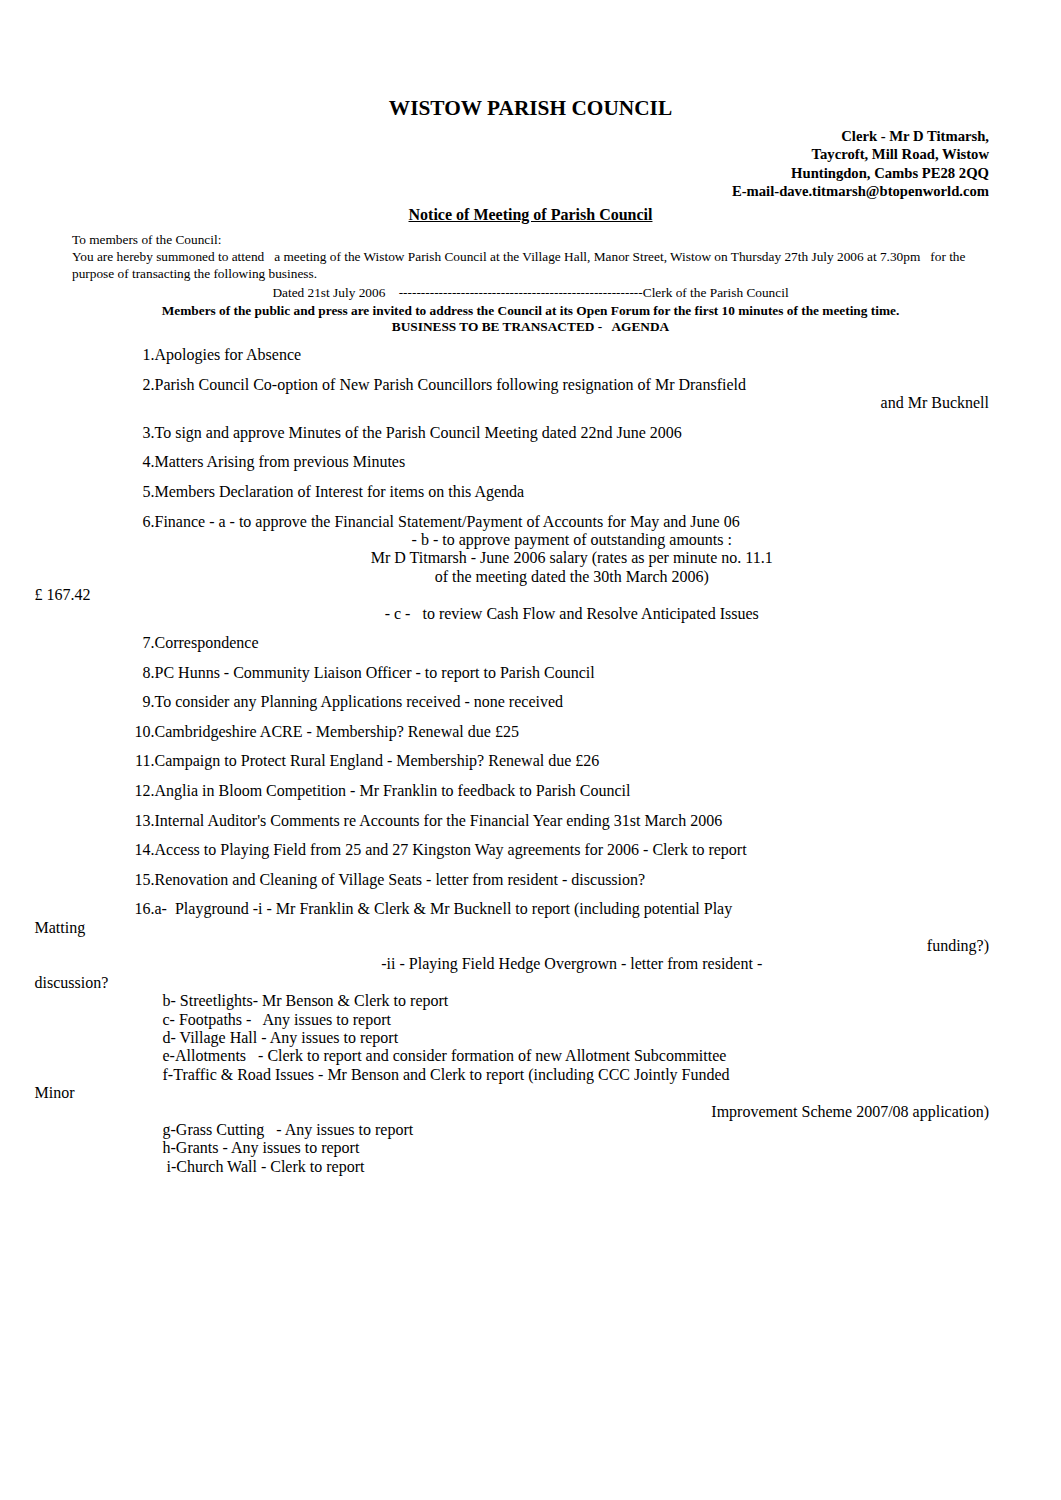WISTOW PARISH COUNCIL
Clerk - Mr D Titmarsh,
Taycroft, Mill Road, Wistow
Huntingdon, Cambs PE28 2QQ
E-mail-dave.titmarsh@btopenworld.com
Notice of Meeting of Parish Council
To members of the Council:
You are hereby summoned to attend a meeting of the Wistow Parish Council at the Village Hall, Manor Street, Wistow on Thursday 27th July 2006 at 7.30pm for the purpose of transacting the following business.
Dated 21st July 2006 -------------------------------------------------------Clerk of the Parish Council
Members of the public and press are invited to address the Council at its Open Forum for the first 10 minutes of the meeting time.
BUSINESS TO BE TRANSACTED - AGENDA
| 1. | Apologies for Absence |
| 2. | Parish Council Co-option of New Parish Councillors following resignation of Mr Dransfield and Mr Bucknell |
| 3. | To sign and approve Minutes of the Parish Council Meeting dated 22nd June 2006 |
| 4. | Matters Arising from previous Minutes |
| 5. | Members Declaration of Interest for items on this Agenda |
| 6. | Finance - a - to approve the Financial Statement/Payment of Accounts for May and June 06 - b - to approve payment of outstanding amounts : Mr D Titmarsh - June 2006 salary (rates as per minute no. 11.1 of the meeting dated the 30th March 2006) £ 167.42 - c - to review Cash Flow and Resolve Anticipated Issues |
| 7. | Correspondence |
| 8. | PC Hunns - Community Liaison Officer - to report to Parish Council |
| 9. | To consider any Planning Applications received - none received |
| 10. | Cambridgeshire ACRE - Membership? Renewal due £25 |
| 11. | Campaign to Protect Rural England - Membership? Renewal due £26 |
| 12. | Anglia in Bloom Competition - Mr Franklin to feedback to Parish Council |
| 13. | Internal Auditor's Comments re Accounts for the Financial Year ending 31st March 2006 |
| 14. | Access to Playing Field from 25 and 27 Kingston Way agreements for 2006 - Clerk to report |
| 15. | Renovation and Cleaning of Village Seats - letter from resident - discussion? |
| 16. | a- Playground -i - Mr Franklin & Clerk & Mr Bucknell to report (including potential Play Matting funding?) -ii - Playing Field Hedge Overgrown - letter from resident - discussion? b- Streetlights- Mr Benson & Clerk to report c- Footpaths - Any issues to report d- Village Hall - Any issues to report e-Allotments - Clerk to report and consider formation of new Allotment Subcommittee f-Traffic & Road Issues - Mr Benson and Clerk to report (including CCC Jointly Funded Minor Improvement Scheme 2007/08 application) g-Grass Cutting - Any issues to report h-Grants - Any issues to report i-Church Wall - Clerk to report |